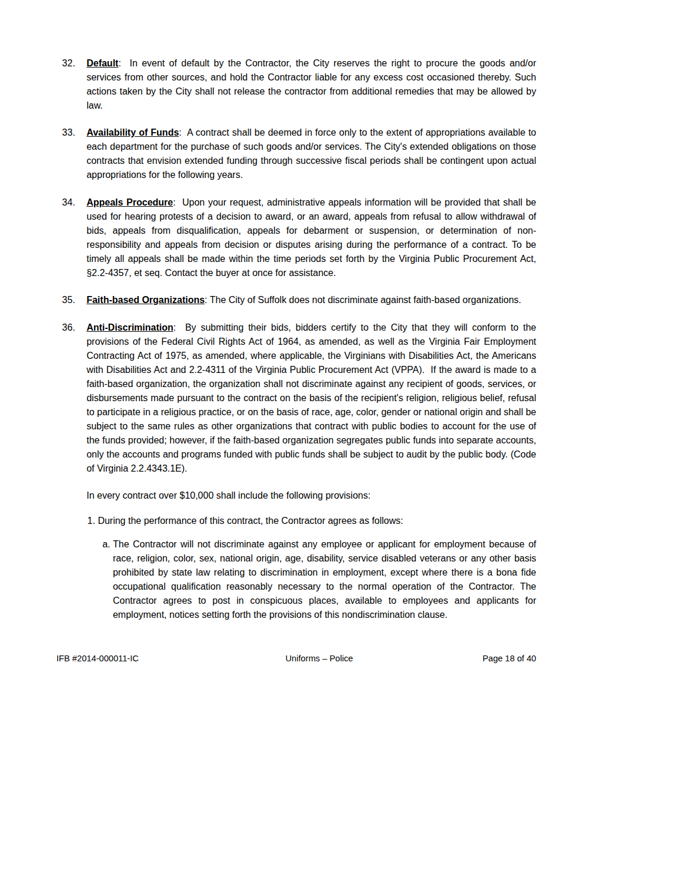32.
Default: In event of default by the Contractor, the City reserves the right to procure the goods and/or services from other sources, and hold the Contractor liable for any excess cost occasioned thereby. Such actions taken by the City shall not release the contractor from additional remedies that may be allowed by law.
33.
Availability of Funds: A contract shall be deemed in force only to the extent of appropriations available to each department for the purchase of such goods and/or services. The City's extended obligations on those contracts that envision extended funding through successive fiscal periods shall be contingent upon actual appropriations for the following years.
34.
Appeals Procedure: Upon your request, administrative appeals information will be provided that shall be used for hearing protests of a decision to award, or an award, appeals from refusal to allow withdrawal of bids, appeals from disqualification, appeals for debarment or suspension, or determination of non-responsibility and appeals from decision or disputes arising during the performance of a contract. To be timely all appeals shall be made within the time periods set forth by the Virginia Public Procurement Act, §2.2-4357, et seq. Contact the buyer at once for assistance.
35.
Faith-based Organizations: The City of Suffolk does not discriminate against faith-based organizations.
36.
Anti-Discrimination: By submitting their bids, bidders certify to the City that they will conform to the provisions of the Federal Civil Rights Act of 1964, as amended, as well as the Virginia Fair Employment Contracting Act of 1975, as amended, where applicable, the Virginians with Disabilities Act, the Americans with Disabilities Act and 2.2-4311 of the Virginia Public Procurement Act (VPPA). If the award is made to a faith-based organization, the organization shall not discriminate against any recipient of goods, services, or disbursements made pursuant to the contract on the basis of the recipient's religion, religious belief, refusal to participate in a religious practice, or on the basis of race, age, color, gender or national origin and shall be subject to the same rules as other organizations that contract with public bodies to account for the use of the funds provided; however, if the faith-based organization segregates public funds into separate accounts, only the accounts and programs funded with public funds shall be subject to audit by the public body. (Code of Virginia 2.2.4343.1E).
In every contract over $10,000 shall include the following provisions:
During the performance of this contract, the Contractor agrees as follows:
The Contractor will not discriminate against any employee or applicant for employment because of race, religion, color, sex, national origin, age, disability, service disabled veterans or any other basis prohibited by state law relating to discrimination in employment, except where there is a bona fide occupational qualification reasonably necessary to the normal operation of the Contractor. The Contractor agrees to post in conspicuous places, available to employees and applicants for employment, notices setting forth the provisions of this nondiscrimination clause.
IFB #2014-000011-IC
Uniforms – Police
Page 18 of 40